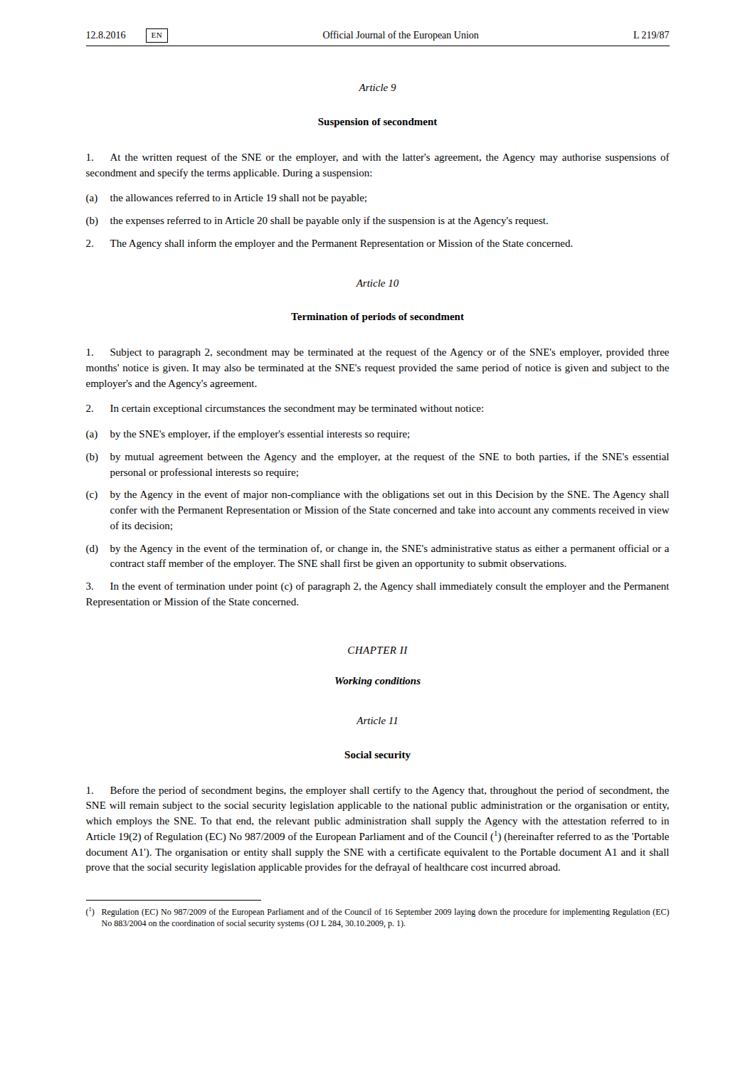12.8.2016 EN Official Journal of the European Union L 219/87
Article 9
Suspension of secondment
1. At the written request of the SNE or the employer, and with the latter's agreement, the Agency may authorise suspensions of secondment and specify the terms applicable. During a suspension:
(a) the allowances referred to in Article 19 shall not be payable;
(b) the expenses referred to in Article 20 shall be payable only if the suspension is at the Agency's request.
2. The Agency shall inform the employer and the Permanent Representation or Mission of the State concerned.
Article 10
Termination of periods of secondment
1. Subject to paragraph 2, secondment may be terminated at the request of the Agency or of the SNE's employer, provided three months' notice is given. It may also be terminated at the SNE's request provided the same period of notice is given and subject to the employer's and the Agency's agreement.
2. In certain exceptional circumstances the secondment may be terminated without notice:
(a) by the SNE's employer, if the employer's essential interests so require;
(b) by mutual agreement between the Agency and the employer, at the request of the SNE to both parties, if the SNE's essential personal or professional interests so require;
(c) by the Agency in the event of major non-compliance with the obligations set out in this Decision by the SNE. The Agency shall confer with the Permanent Representation or Mission of the State concerned and take into account any comments received in view of its decision;
(d) by the Agency in the event of the termination of, or change in, the SNE's administrative status as either a permanent official or a contract staff member of the employer. The SNE shall first be given an opportunity to submit observations.
3. In the event of termination under point (c) of paragraph 2, the Agency shall immediately consult the employer and the Permanent Representation or Mission of the State concerned.
CHAPTER II
Working conditions
Article 11
Social security
1. Before the period of secondment begins, the employer shall certify to the Agency that, throughout the period of secondment, the SNE will remain subject to the social security legislation applicable to the national public administration or the organisation or entity, which employs the SNE. To that end, the relevant public administration shall supply the Agency with the attestation referred to in Article 19(2) of Regulation (EC) No 987/2009 of the European Parliament and of the Council (1) (hereinafter referred to as the 'Portable document A1'). The organisation or entity shall supply the SNE with a certificate equivalent to the Portable document A1 and it shall prove that the social security legislation applicable provides for the defrayal of healthcare cost incurred abroad.
(1) Regulation (EC) No 987/2009 of the European Parliament and of the Council of 16 September 2009 laying down the procedure for implementing Regulation (EC) No 883/2004 on the coordination of social security systems (OJ L 284, 30.10.2009, p. 1).